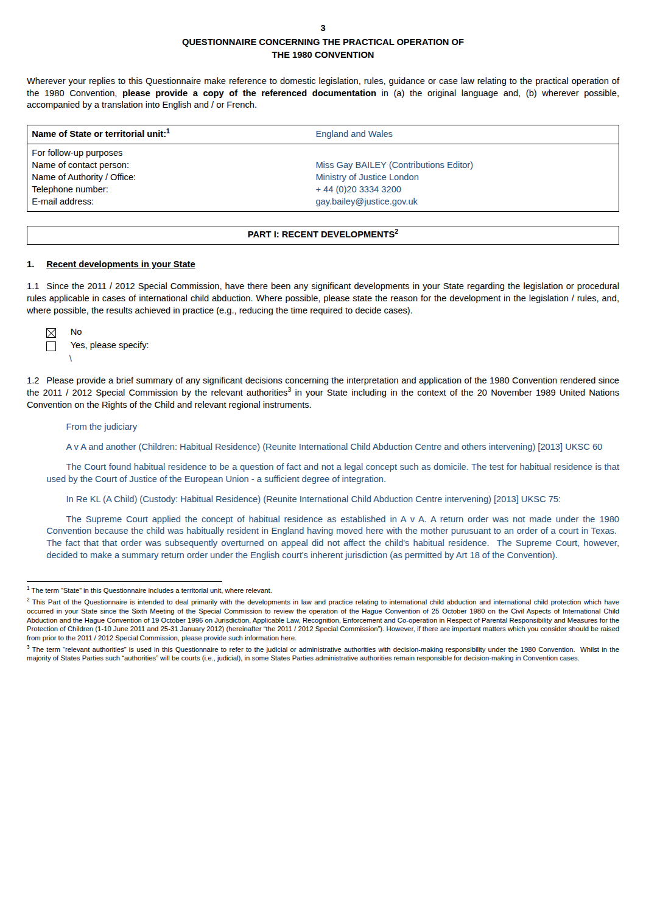3
QUESTIONNAIRE CONCERNING THE PRACTICAL OPERATION OF
THE 1980 CONVENTION
Wherever your replies to this Questionnaire make reference to domestic legislation, rules, guidance or case law relating to the practical operation of the 1980 Convention, please provide a copy of the referenced documentation in (a) the original language and, (b) wherever possible, accompanied by a translation into English and / or French.
| Name of State or territorial unit: 1 | England and Wales |
| For follow-up purposes Name of contact person: Name of Authority / Office: Telephone number: E-mail address: | Miss Gay BAILEY (Contributions Editor) Ministry of Justice London + 44 (0)20 3334 3200 gay.bailey@justice.gov.uk |
PART I: RECENT DEVELOPMENTS2
1. Recent developments in your State
1.1 Since the 2011 / 2012 Special Commission, have there been any significant developments in your State regarding the legislation or procedural rules applicable in cases of international child abduction. Where possible, please state the reason for the development in the legislation / rules, and, where possible, the results achieved in practice (e.g., reducing the time required to decide cases).
No
Yes, please specify:
\
1.2 Please provide a brief summary of any significant decisions concerning the interpretation and application of the 1980 Convention rendered since the 2011 / 2012 Special Commission by the relevant authorities3 in your State including in the context of the 20 November 1989 United Nations Convention on the Rights of the Child and relevant regional instruments.
From the judiciary
A v A and another (Children: Habitual Residence) (Reunite International Child Abduction Centre and others intervening) [2013] UKSC 60
The Court found habitual residence to be a question of fact and not a legal concept such as domicile. The test for habitual residence is that used by the Court of Justice of the European Union - a sufficient degree of integration.
In Re KL (A Child) (Custody: Habitual Residence) (Reunite International Child Abduction Centre intervening) [2013] UKSC 75:
The Supreme Court applied the concept of habitual residence as established in A v A. A return order was not made under the 1980 Convention because the child was habitually resident in England having moved here with the mother purusuant to an order of a court in Texas. The fact that that order was subsequently overturned on appeal did not affect the child's habitual residence. The Supreme Court, however, decided to make a summary return order under the English court's inherent jurisdiction (as permitted by Art 18 of the Convention).
1 The term “State” in this Questionnaire includes a territorial unit, where relevant.
2 This Part of the Questionnaire is intended to deal primarily with the developments in law and practice relating to international child abduction and international child protection which have occurred in your State since the Sixth Meeting of the Special Commission to review the operation of the Hague Convention of 25 October 1980 on the Civil Aspects of International Child Abduction and the Hague Convention of 19 October 1996 on Jurisdiction, Applicable Law, Recognition, Enforcement and Co-operation in Respect of Parental Responsibility and Measures for the Protection of Children (1-10 June 2011 and 25-31 January 2012) (hereinafter “the 2011 / 2012 Special Commission”). However, if there are important matters which you consider should be raised from prior to the 2011 / 2012 Special Commission, please provide such information here.
3 The term “relevant authorities” is used in this Questionnaire to refer to the judicial or administrative authorities with decision-making responsibility under the 1980 Convention. Whilst in the majority of States Parties such “authorities” will be courts (i.e., judicial), in some States Parties administrative authorities remain responsible for decision-making in Convention cases.